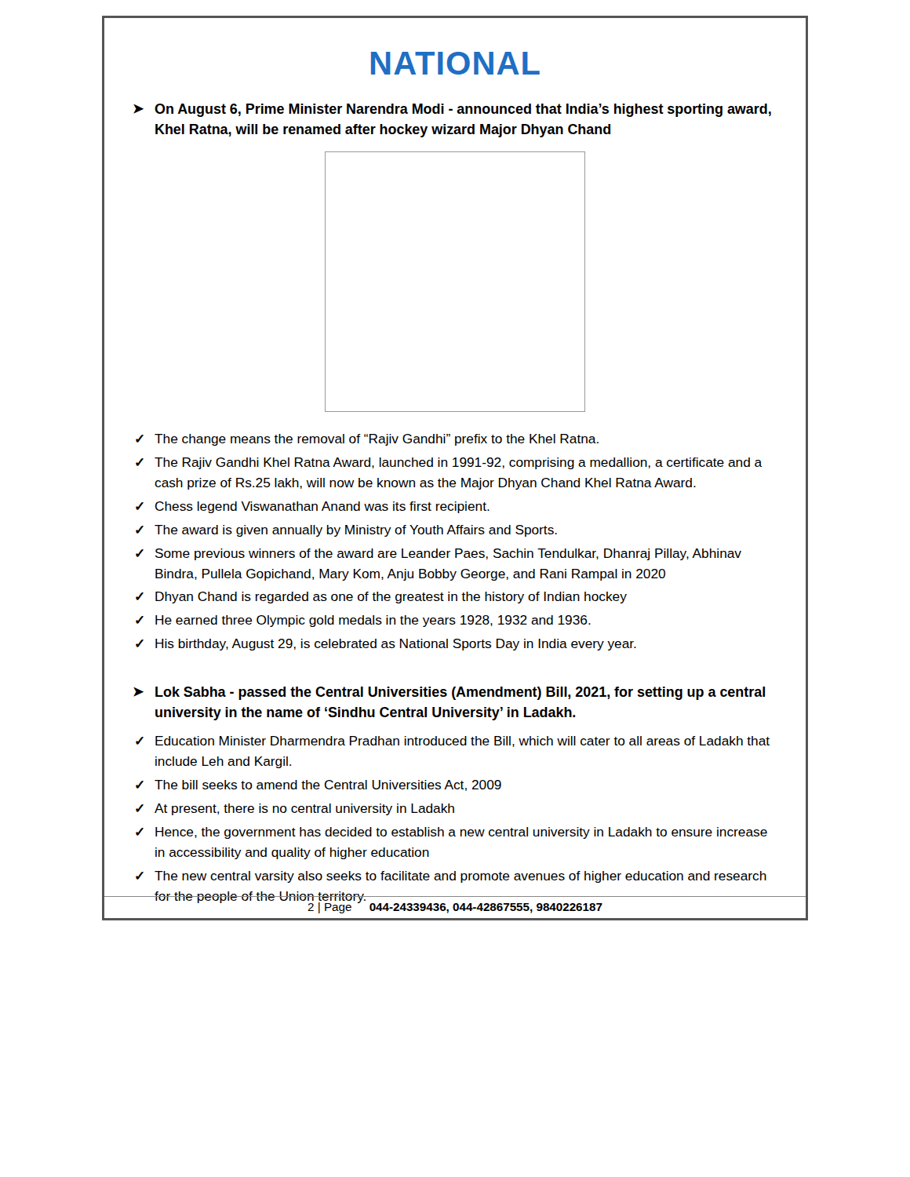NATIONAL
On August 6, Prime Minister Narendra Modi - announced that India’s highest sporting award, Khel Ratna, will be renamed after hockey wizard Major Dhyan Chand
The change means the removal of “Rajiv Gandhi” prefix to the Khel Ratna.
The Rajiv Gandhi Khel Ratna Award, launched in 1991-92, comprising a medallion, a certificate and a cash prize of Rs.25 lakh, will now be known as the Major Dhyan Chand Khel Ratna Award.
Chess legend Viswanathan Anand was its first recipient.
The award is given annually by Ministry of Youth Affairs and Sports.
Some previous winners of the award are Leander Paes, Sachin Tendulkar, Dhanraj Pillay, Abhinav Bindra, Pullela Gopichand, Mary Kom, Anju Bobby George, and Rani Rampal in 2020
Dhyan Chand is regarded as one of the greatest in the history of Indian hockey
He earned three Olympic gold medals in the years 1928, 1932 and 1936.
His birthday, August 29, is celebrated as National Sports Day in India every year.
Lok Sabha - passed the Central Universities (Amendment) Bill, 2021, for setting up a central university in the name of ‘Sindhu Central University’ in Ladakh.
Education Minister Dharmendra Pradhan introduced the Bill, which will cater to all areas of Ladakh that include Leh and Kargil.
The bill seeks to amend the Central Universities Act, 2009
At present, there is no central university in Ladakh
Hence, the government has decided to establish a new central university in Ladakh to ensure increase in accessibility and quality of higher education
The new central varsity also seeks to facilitate and promote avenues of higher education and research for the people of the Union territory.
2 | Page 044-24339436, 044-42867555, 9840226187